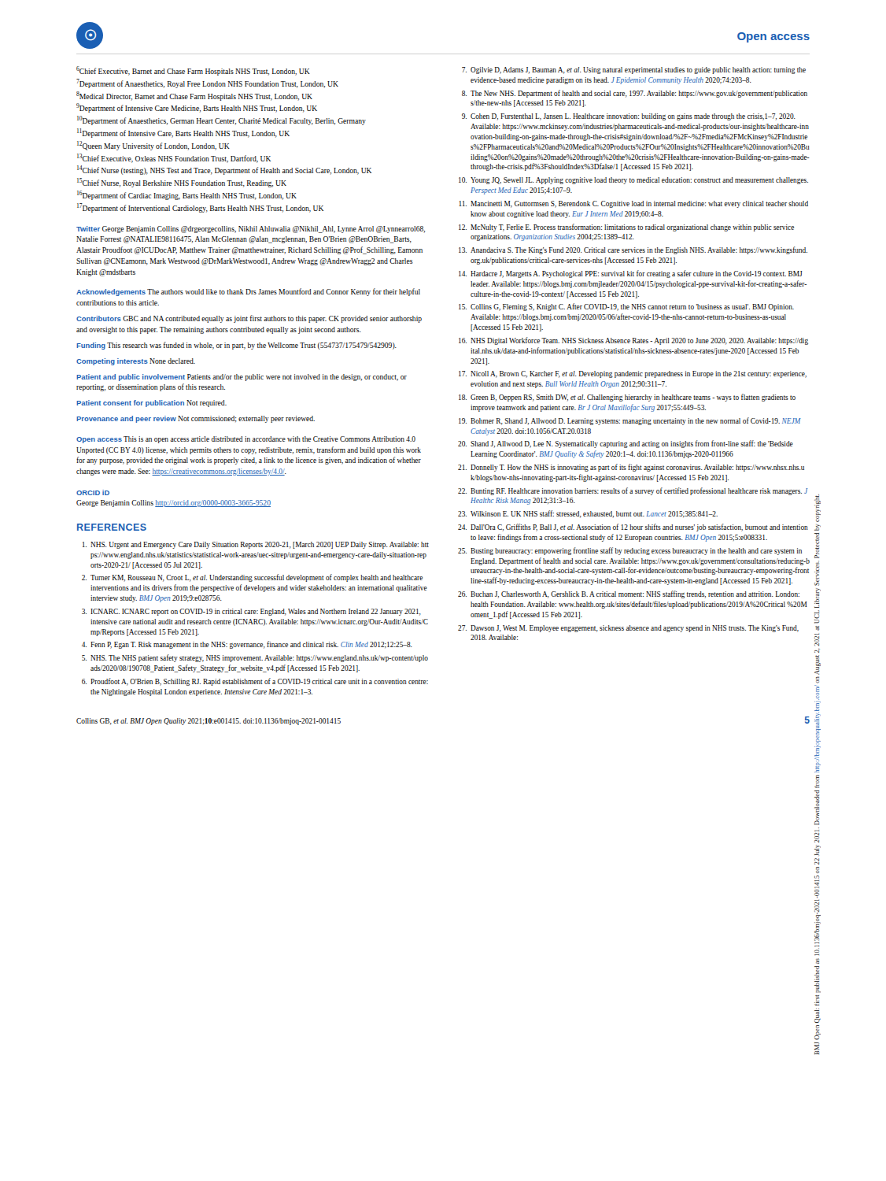BMJ Open Qual: first published as 10.1136/bmjoq-2021-001415 on 22 July 2021. Downloaded from http://bmjopenquality.bmj.com/ on August 2, 2021 at UCL Library Services. Protected by copyright.
☉
Open access
6Chief Executive, Barnet and Chase Farm Hospitals NHS Trust, London, UK
7Department of Anaesthetics, Royal Free London NHS Foundation Trust, London, UK
8Medical Director, Barnet and Chase Farm Hospitals NHS Trust, London, UK
9Department of Intensive Care Medicine, Barts Health NHS Trust, London, UK
10Department of Anaesthetics, German Heart Center, Charité Medical Faculty, Berlin, Germany
11Department of Intensive Care, Barts Health NHS Trust, London, UK
12Queen Mary University of London, London, UK
13Chief Executive, Oxleas NHS Foundation Trust, Dartford, UK
14Chief Nurse (testing), NHS Test and Trace, Department of Health and Social Care, London, UK
15Chief Nurse, Royal Berkshire NHS Foundation Trust, Reading, UK
16Department of Cardiac Imaging, Barts Health NHS Trust, London, UK
17Department of Interventional Cardiology, Barts Health NHS Trust, London, UK
Twitter George Benjamin Collins @drgeorgecollins, Nikhil Ahluwalia @Nikhil_Ahl, Lynne Arrol @Lynnearrol68, Natalie Forrest @NATALIE98116475, Alan McGlennan @alan_mcglennan, Ben O'Brien @BenOBrien_Barts, Alastair Proudfoot @ICUDocAP, Matthew Trainer @matthewtrainer, Richard Schilling @Prof_Schilling, Eamonn Sullivan @CNEamonn, Mark Westwood @DrMarkWestwood1, Andrew Wragg @AndrewWragg2 and Charles Knight @mdstbarts
Acknowledgements The authors would like to thank Drs James Mountford and Connor Kenny for their helpful contributions to this article.
Contributors GBC and NA contributed equally as joint first authors to this paper. CK provided senior authorship and oversight to this paper. The remaining authors contributed equally as joint second authors.
Funding This research was funded in whole, or in part, by the Wellcome Trust (554737/175479/542909).
Competing interests None declared.
Patient and public involvement Patients and/or the public were not involved in the design, or conduct, or reporting, or dissemination plans of this research.
Patient consent for publication Not required.
Provenance and peer review Not commissioned; externally peer reviewed.
Open access This is an open access article distributed in accordance with the Creative Commons Attribution 4.0 Unported (CC BY 4.0) license, which permits others to copy, redistribute, remix, transform and build upon this work for any purpose, provided the original work is properly cited, a link to the licence is given, and indication of whether changes were made. See: https://creativecommons.org/licenses/by/4.0/.
ORCID iD
George Benjamin Collins http://orcid.org/0000-0003-3665-9520
REFERENCES
NHS. Urgent and Emergency Care Daily Situation Reports 2020-21, [March 2020] UEP Daily Sitrep. Available: https://www.england.nhs.uk/statistics/statistical-work-areas/uec-sitrep/urgent-and-emergency-care-daily-situation-reports-2020-21/ [Accessed 05 Jul 2021].
Turner KM, Rousseau N, Croot L, et al. Understanding successful development of complex health and healthcare interventions and its drivers from the perspective of developers and wider stakeholders: an international qualitative interview study. BMJ Open 2019;9:e028756.
ICNARC. ICNARC report on COVID-19 in critical care: England, Wales and Northern Ireland 22 January 2021, intensive care national audit and research centre (ICNARC). Available: https://www.icnarc.org/Our-Audit/Audits/Cmp/Reports [Accessed 15 Feb 2021].
Fenn P, Egan T. Risk management in the NHS: governance, finance and clinical risk. Clin Med 2012;12:25–8.
NHS. The NHS patient safety strategy, NHS improvement. Available: https://www.england.nhs.uk/wp-content/uploads/2020/08/190708_Patient_Safety_Strategy_for_website_v4.pdf [Accessed 15 Feb 2021].
Proudfoot A, O'Brien B, Schilling RJ. Rapid establishment of a COVID-19 critical care unit in a convention centre: the Nightingale Hospital London experience. Intensive Care Med 2021:1–3.
Ogilvie D, Adams J, Bauman A, et al. Using natural experimental studies to guide public health action: turning the evidence-based medicine paradigm on its head. J Epidemiol Community Health 2020;74:203–8.
The New NHS. Department of health and social care, 1997. Available: https://www.gov.uk/government/publications/the-new-nhs [Accessed 15 Feb 2021].
Cohen D, Furstenthal L, Jansen L. Healthcare innovation: building on gains made through the crisis,1–7, 2020. Available: https://www.mckinsey.com/industries/pharmaceuticals-and-medical-products/our-insights/healthcare-innovation-building-on-gains-made-through-the-crisis#signin/download/%2F~%2Fmedia%2FMcKinsey%2FIndustries%2FPharmaceuticals%20and%20Medical%20Products%2FOur%20Insights%2FHealthcare%20innovation%20Building%20on%20gains%20made%20through%20the%20crisis%2FHealthcare-innovation-Building-on-gains-made-through-the-crisis.pdf%3FshouldIndex%3Dfalse/1 [Accessed 15 Feb 2021].
Young JQ, Sewell JL. Applying cognitive load theory to medical education: construct and measurement challenges. Perspect Med Educ 2015;4:107–9.
Mancinetti M, Guttormsen S, Berendonk C. Cognitive load in internal medicine: what every clinical teacher should know about cognitive load theory. Eur J Intern Med 2019;60:4–8.
McNulty T, Ferlie E. Process transformation: limitations to radical organizational change within public service organizations. Organization Studies 2004;25:1389–412.
Anandaciva S. The King's Fund 2020. Critical care services in the English NHS. Available: https://www.kingsfund.org.uk/publications/critical-care-services-nhs [Accessed 15 Feb 2021].
Hardacre J, Margetts A. Psychological PPE: survival kit for creating a safer culture in the Covid-19 context. BMJ leader. Available: https://blogs.bmj.com/bmjleader/2020/04/15/psychological-ppe-survival-kit-for-creating-a-safer-culture-in-the-covid-19-context/ [Accessed 15 Feb 2021].
Collins G, Fleming S, Knight C. After COVID-19, the NHS cannot return to 'business as usual'. BMJ Opinion. Available: https://blogs.bmj.com/bmj/2020/05/06/after-covid-19-the-nhs-cannot-return-to-business-as-usual [Accessed 15 Feb 2021].
NHS Digital Workforce Team. NHS Sickness Absence Rates - April 2020 to June 2020, 2020. Available: https://digital.nhs.uk/data-and-information/publications/statistical/nhs-sickness-absence-rates/june-2020 [Accessed 15 Feb 2021].
Nicoll A, Brown C, Karcher F, et al. Developing pandemic preparedness in Europe in the 21st century: experience, evolution and next steps. Bull World Health Organ 2012;90:311–7.
Green B, Oeppen RS, Smith DW, et al. Challenging hierarchy in healthcare teams - ways to flatten gradients to improve teamwork and patient care. Br J Oral Maxillofac Surg 2017;55:449–53.
Bohmer R, Shand J, Allwood D. Learning systems: managing uncertainty in the new normal of Covid-19. NEJM Catalyst 2020. doi:10.1056/CAT.20.0318
Shand J, Allwood D, Lee N. Systematically capturing and acting on insights from front-line staff: the 'Bedside Learning Coordinator'. BMJ Quality & Safety 2020:1–4. doi:10.1136/bmjqs-2020-011966
Donnelly T. How the NHS is innovating as part of its fight against coronavirus. Available: https://www.nhsx.nhs.uk/blogs/how-nhs-innovating-part-its-fight-against-coronavirus/ [Accessed 15 Feb 2021].
Bunting RF. Healthcare innovation barriers: results of a survey of certified professional healthcare risk managers. J Healthc Risk Manag 2012;31:3–16.
Wilkinson E. UK NHS staff: stressed, exhausted, burnt out. Lancet 2015;385:841–2.
Dall'Ora C, Griffiths P, Ball J, et al. Association of 12 hour shifts and nurses' job satisfaction, burnout and intention to leave: findings from a cross-sectional study of 12 European countries. BMJ Open 2015;5:e008331.
Busting bureaucracy: empowering frontline staff by reducing excess bureaucracy in the health and care system in England. Department of health and social care. Available: https://www.gov.uk/government/consultations/reducing-bureaucracy-in-the-health-and-social-care-system-call-for-evidence/outcome/busting-bureaucracy-empowering-frontline-staff-by-reducing-excess-bureaucracy-in-the-health-and-care-system-in-england [Accessed 15 Feb 2021].
Buchan J, Charlesworth A, Gershlick B. A critical moment: NHS staffing trends, retention and attrition. London: health Foundation. Available: www.health.org.uk/sites/default/files/upload/publications/2019/A%20Critical %20Moment_1.pdf [Accessed 15 Feb 2021].
Dawson J, West M. Employee engagement, sickness absence and agency spend in NHS trusts. The King's Fund, 2018. Available:
Collins GB, et al. BMJ Open Quality 2021;10:e001415. doi:10.1136/bmjoq-2021-001415
5